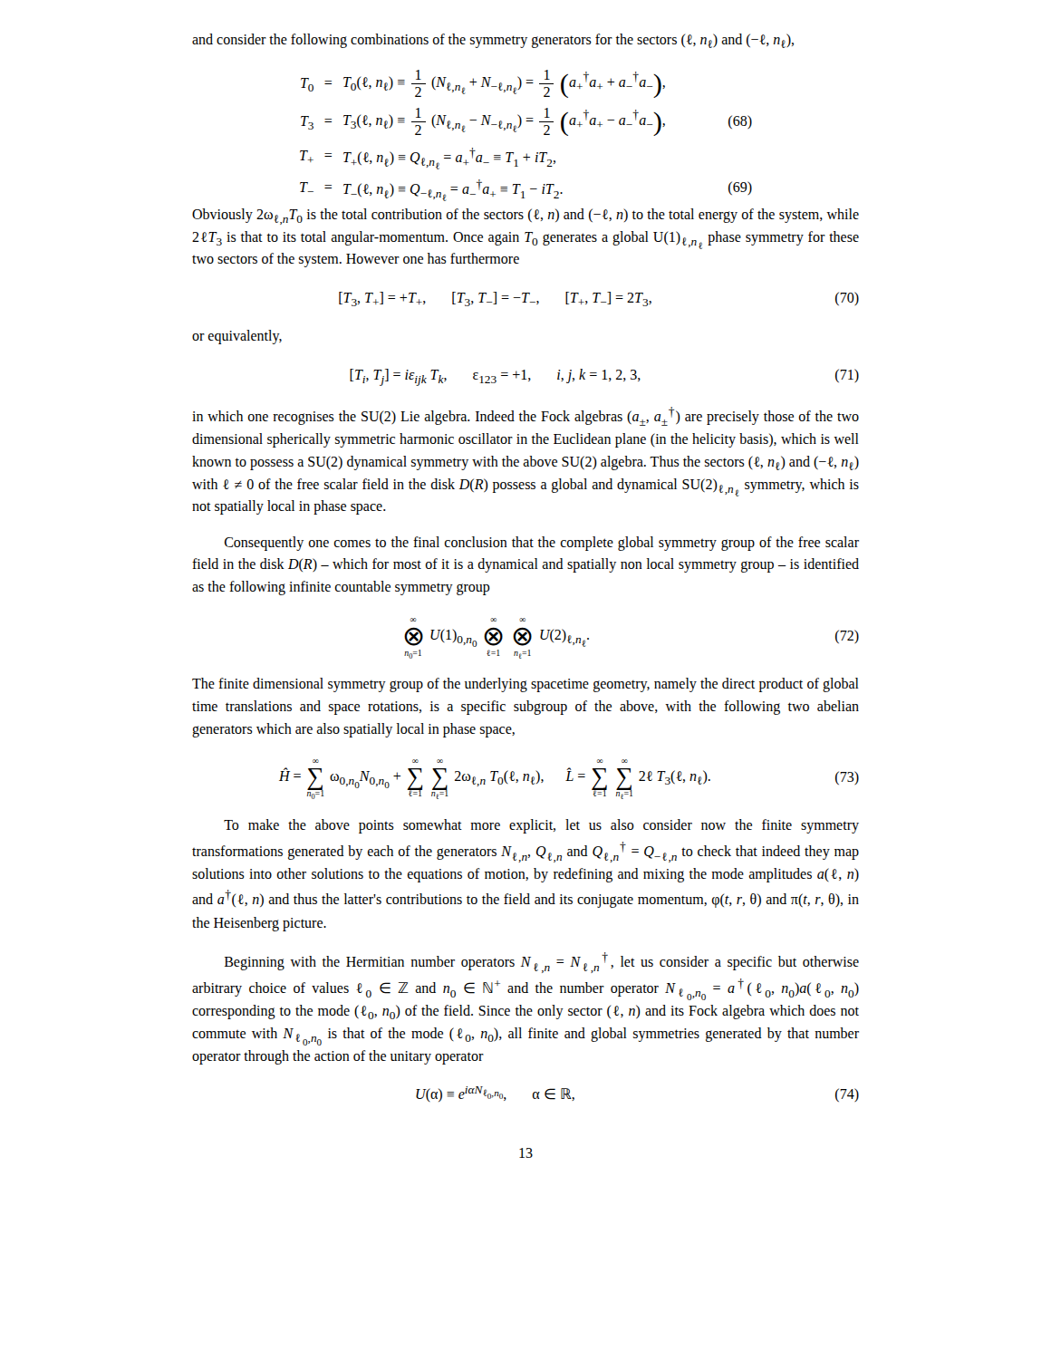and consider the following combinations of the symmetry generators for the sectors (ℓ, nℓ) and (−ℓ, nℓ),
| T 0 | = | T 0 (ℓ, n ℓ ) ≡ 1 2 ( N ℓ, n ℓ + N −ℓ, n ℓ ) = 1 2 ( a + † a + + a − † a − ) , | |
| T 3 | = | T 3 (ℓ, n ℓ ) ≡ 1 2 ( N ℓ, n ℓ − N −ℓ, n ℓ ) = 1 2 ( a + † a + − a − † a − ) , | (68) |
| T + | = | T + (ℓ, n ℓ ) ≡ Q ℓ, n ℓ = a + † a − ≡ T 1 + iT 2 , | |
| T − | = | T − (ℓ, n ℓ ) ≡ Q −ℓ, n ℓ = a − † a + ≡ T 1 − iT 2 . | (69) |
Obviously 2ωℓ,nT0 is the total contribution of the sectors (ℓ, n) and (−ℓ, n) to the total energy of the system, while 2ℓT3 is that to its total angular-momentum. Once again T0 generates a global U(1)ℓ,nℓ phase symmetry for these two sectors of the system. However one has furthermore
[T3, T+] = +T+, [T3, T−] = −T−, [T+, T−] = 2T3,
(70)
or equivalently,
[Ti, Tj] = iεijk Tk, ε123 = +1, i, j, k = 1, 2, 3,
(71)
in which one recognises the SU(2) Lie algebra. Indeed the Fock algebras (a±, a±†) are precisely those of the two dimensional spherically symmetric harmonic oscillator in the Euclidean plane (in the helicity basis), which is well known to possess a SU(2) dynamical symmetry with the above SU(2) algebra. Thus the sectors (ℓ, nℓ) and (−ℓ, nℓ) with ℓ ≠ 0 of the free scalar field in the disk D(R) possess a global and dynamical SU(2)ℓ,nℓ symmetry, which is not spatially local in phase space.
Consequently one comes to the final conclusion that the complete global symmetry group of the free scalar field in the disk D(R) – which for most of it is a dynamical and spatially non local symmetry group – is identified as the following infinite countable symmetry group
∞⊗n0=1 U(1)0,n0 ∞⊗ℓ=1 ∞⊗nℓ=1 U(2)ℓ,nℓ.
(72)
The finite dimensional symmetry group of the underlying spacetime geometry, namely the direct product of global time translations and space rotations, is a specific subgroup of the above, with the following two abelian generators which are also spatially local in phase space,
Ĥ = ∞∑n0=1 ω0,n0N0,n0 + ∞∑ℓ=1 ∞∑nℓ=1 2ωℓ,n T0(ℓ, nℓ), L̂ = ∞∑ℓ=1 ∞∑nℓ=1 2ℓ T3(ℓ, nℓ).
(73)
To make the above points somewhat more explicit, let us also consider now the finite symmetry transformations generated by each of the generators Nℓ,n, Qℓ,n and Qℓ,n† = Q−ℓ,n to check that indeed they map solutions into other solutions to the equations of motion, by redefining and mixing the mode amplitudes a(ℓ, n) and a†(ℓ, n) and thus the latter's contributions to the field and its conjugate momentum, φ(t, r, θ) and π(t, r, θ), in the Heisenberg picture.
Beginning with the Hermitian number operators Nℓ,n = Nℓ,n†, let us consider a specific but otherwise arbitrary choice of values ℓ0 ∈ ℤ and n0 ∈ ℕ+ and the number operator Nℓ0,n0 = a†(ℓ0, n0)a(ℓ0, n0) corresponding to the mode (ℓ0, n0) of the field. Since the only sector (ℓ, n) and its Fock algebra which does not commute with Nℓ0,n0 is that of the mode (ℓ0, n0), all finite and global symmetries generated by that number operator through the action of the unitary operator
U(α) ≡ eiαNℓ0,n0, α ∈ ℝ,
(74)
13